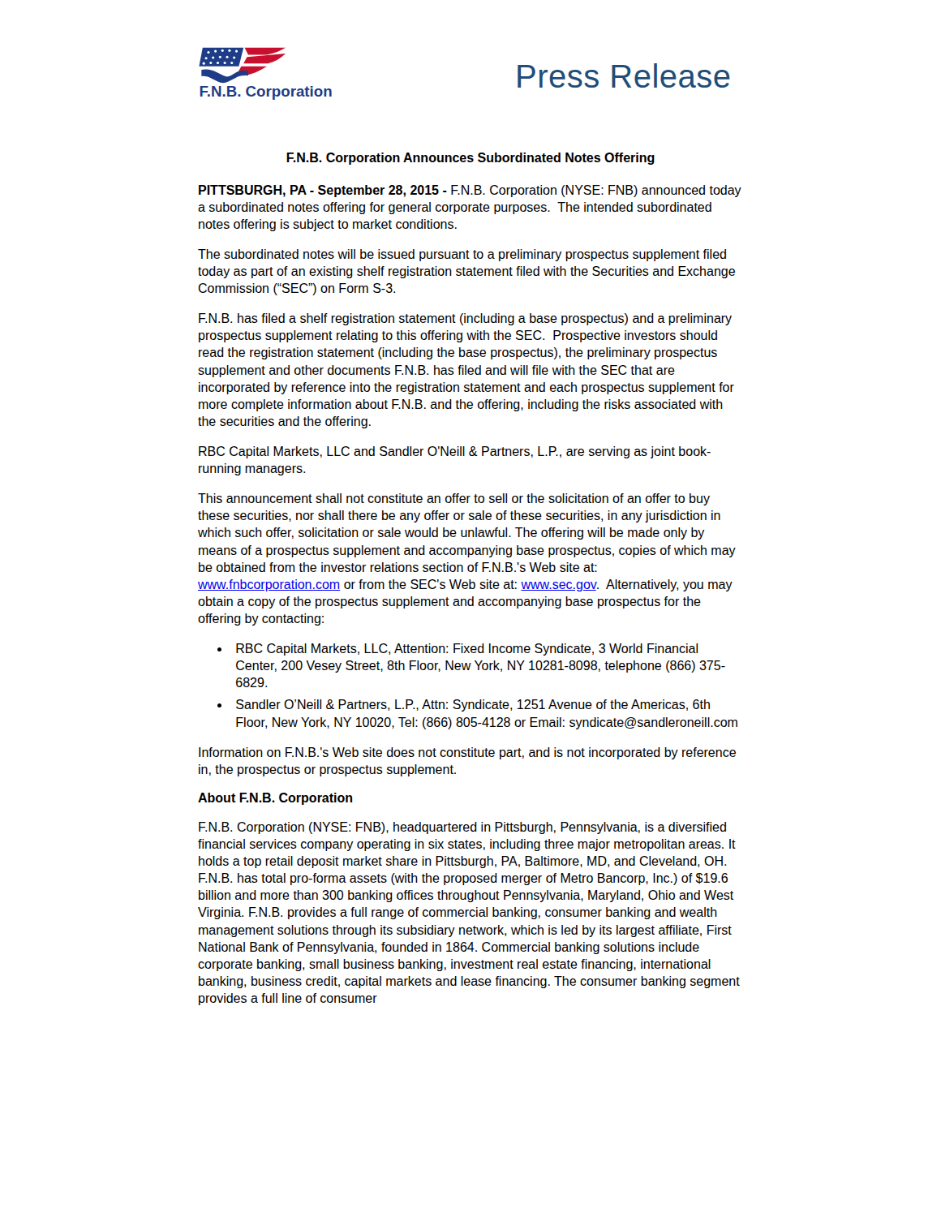F.N.B. Corporation
Press Release
F.N.B. Corporation Announces Subordinated Notes Offering
PITTSBURGH, PA - September 28, 2015 - F.N.B. Corporation (NYSE: FNB) announced today a subordinated notes offering for general corporate purposes. The intended subordinated notes offering is subject to market conditions.
The subordinated notes will be issued pursuant to a preliminary prospectus supplement filed today as part of an existing shelf registration statement filed with the Securities and Exchange Commission (“SEC”) on Form S-3.
F.N.B. has filed a shelf registration statement (including a base prospectus) and a preliminary prospectus supplement relating to this offering with the SEC. Prospective investors should read the registration statement (including the base prospectus), the preliminary prospectus supplement and other documents F.N.B. has filed and will file with the SEC that are incorporated by reference into the registration statement and each prospectus supplement for more complete information about F.N.B. and the offering, including the risks associated with the securities and the offering.
RBC Capital Markets, LLC and Sandler O'Neill & Partners, L.P., are serving as joint book-running managers.
This announcement shall not constitute an offer to sell or the solicitation of an offer to buy these securities, nor shall there be any offer or sale of these securities, in any jurisdiction in which such offer, solicitation or sale would be unlawful. The offering will be made only by means of a prospectus supplement and accompanying base prospectus, copies of which may be obtained from the investor relations section of F.N.B.'s Web site at: www.fnbcorporation.com or from the SEC's Web site at: www.sec.gov. Alternatively, you may obtain a copy of the prospectus supplement and accompanying base prospectus for the offering by contacting:
RBC Capital Markets, LLC, Attention: Fixed Income Syndicate, 3 World Financial Center, 200 Vesey Street, 8th Floor, New York, NY 10281-8098, telephone (866) 375-6829.
Sandler O’Neill & Partners, L.P., Attn: Syndicate, 1251 Avenue of the Americas, 6th Floor, New York, NY 10020, Tel: (866) 805-4128 or Email: syndicate@sandleroneill.com
Information on F.N.B.'s Web site does not constitute part, and is not incorporated by reference in, the prospectus or prospectus supplement.
About F.N.B. Corporation
F.N.B. Corporation (NYSE: FNB), headquartered in Pittsburgh, Pennsylvania, is a diversified financial services company operating in six states, including three major metropolitan areas. It holds a top retail deposit market share in Pittsburgh, PA, Baltimore, MD, and Cleveland, OH. F.N.B. has total pro-forma assets (with the proposed merger of Metro Bancorp, Inc.) of $19.6 billion and more than 300 banking offices throughout Pennsylvania, Maryland, Ohio and West Virginia. F.N.B. provides a full range of commercial banking, consumer banking and wealth management solutions through its subsidiary network, which is led by its largest affiliate, First National Bank of Pennsylvania, founded in 1864. Commercial banking solutions include corporate banking, small business banking, investment real estate financing, international banking, business credit, capital markets and lease financing. The consumer banking segment provides a full line of consumer